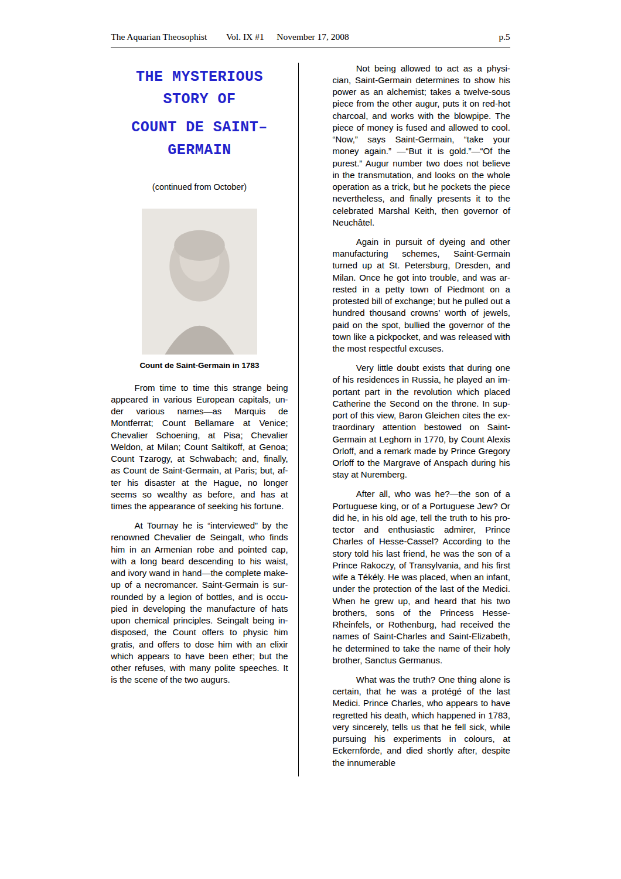The Aquarian Theosophist Vol. IX #1 November 17, 2008
p.5
The Mysterious Story ofCount de Saint–Germain
(continued from October)
Count de Saint-Germain in 1783
From time to time this strange being appeared in various European capitals, under various names—as Marquis de Montferrat; Count Bellamare at Venice; Chevalier Schoening, at Pisa; Chevalier Weldon, at Milan; Count Saltikoff, at Genoa; Count Tzarogy, at Schwabach; and, finally, as Count de Saint-Germain, at Paris; but, after his disaster at the Hague, no longer seems so wealthy as before, and has at times the appearance of seeking his fortune.
At Tournay he is “interviewed” by the renowned Chevalier de Seingalt, who finds him in an Armenian robe and pointed cap, with a long beard descending to his waist, and ivory wand in hand—the complete make-up of a necromancer. Saint-Germain is surrounded by a legion of bottles, and is occupied in developing the manufacture of hats upon chemical principles. Seingalt being indisposed, the Count offers to physic him gratis, and offers to dose him with an elixir which appears to have been ether; but the other refuses, with many polite speeches. It is the scene of the two augurs.
Not being allowed to act as a physician, Saint-Germain determines to show his power as an alchemist; takes a twelve-sous piece from the other augur, puts it on red-hot charcoal, and works with the blowpipe. The piece of money is fused and allowed to cool. “Now,” says Saint-Germain, “take your money again.” —“But it is gold.”—“Of the purest.” Augur number two does not believe in the transmutation, and looks on the whole operation as a trick, but he pockets the piece nevertheless, and finally presents it to the celebrated Marshal Keith, then governor of Neuchâtel.
Again in pursuit of dyeing and other manufacturing schemes, Saint-Germain turned up at St. Petersburg, Dresden, and Milan. Once he got into trouble, and was arrested in a petty town of Piedmont on a protested bill of exchange; but he pulled out a hundred thousand crowns’ worth of jewels, paid on the spot, bullied the governor of the town like a pickpocket, and was released with the most respectful excuses.
Very little doubt exists that during one of his residences in Russia, he played an important part in the revolution which placed Catherine the Second on the throne. In support of this view, Baron Gleichen cites the extraordinary attention bestowed on Saint-Germain at Leghorn in 1770, by Count Alexis Orloff, and a remark made by Prince Gregory Orloff to the Margrave of Anspach during his stay at Nuremberg.
After all, who was he?—the son of a Portuguese king, or of a Portuguese Jew? Or did he, in his old age, tell the truth to his protector and enthusiastic admirer, Prince Charles of Hesse-Cassel? According to the story told his last friend, he was the son of a Prince Rakoczy, of Transylvania, and his first wife a Tékély. He was placed, when an infant, under the protection of the last of the Medici. When he grew up, and heard that his two brothers, sons of the Princess Hesse-Rheinfels, or Rothenburg, had received the names of Saint-Charles and Saint-Elizabeth, he determined to take the name of their holy brother, Sanctus Germanus.
What was the truth? One thing alone is certain, that he was a protégé of the last Medici. Prince Charles, who appears to have regretted his death, which happened in 1783, very sincerely, tells us that he fell sick, while pursuing his experiments in colours, at Eckernförde, and died shortly after, despite the innumerable